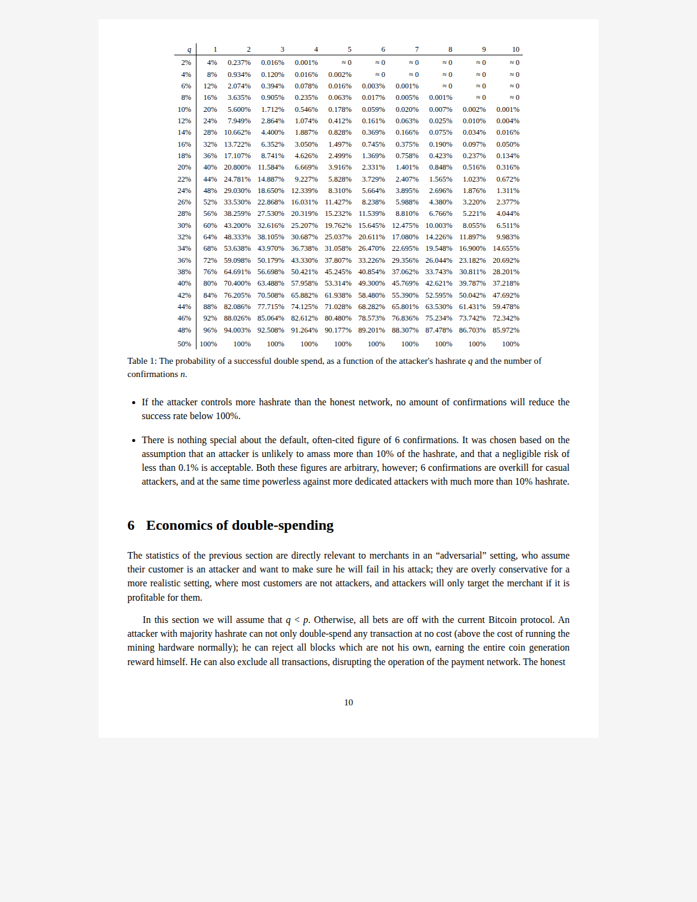| q | 1 | 2 | 3 | 4 | 5 | 6 | 7 | 8 | 9 | 10 |
| --- | --- | --- | --- | --- | --- | --- | --- | --- | --- | --- |
| 2% | 4% | 0.237% | 0.016% | 0.001% | ≈ 0 | ≈ 0 | ≈ 0 | ≈ 0 | ≈ 0 | ≈ 0 |
| 4% | 8% | 0.934% | 0.120% | 0.016% | 0.002% | ≈ 0 | ≈ 0 | ≈ 0 | ≈ 0 | ≈ 0 |
| 6% | 12% | 2.074% | 0.394% | 0.078% | 0.016% | 0.003% | 0.001% | ≈ 0 | ≈ 0 | ≈ 0 |
| 8% | 16% | 3.635% | 0.905% | 0.235% | 0.063% | 0.017% | 0.005% | 0.001% | ≈ 0 | ≈ 0 |
| 10% | 20% | 5.600% | 1.712% | 0.546% | 0.178% | 0.059% | 0.020% | 0.007% | 0.002% | 0.001% |
| 12% | 24% | 7.949% | 2.864% | 1.074% | 0.412% | 0.161% | 0.063% | 0.025% | 0.010% | 0.004% |
| 14% | 28% | 10.662% | 4.400% | 1.887% | 0.828% | 0.369% | 0.166% | 0.075% | 0.034% | 0.016% |
| 16% | 32% | 13.722% | 6.352% | 3.050% | 1.497% | 0.745% | 0.375% | 0.190% | 0.097% | 0.050% |
| 18% | 36% | 17.107% | 8.741% | 4.626% | 2.499% | 1.369% | 0.758% | 0.423% | 0.237% | 0.134% |
| 20% | 40% | 20.800% | 11.584% | 6.669% | 3.916% | 2.331% | 1.401% | 0.848% | 0.516% | 0.316% |
| 22% | 44% | 24.781% | 14.887% | 9.227% | 5.828% | 3.729% | 2.407% | 1.565% | 1.023% | 0.672% |
| 24% | 48% | 29.030% | 18.650% | 12.339% | 8.310% | 5.664% | 3.895% | 2.696% | 1.876% | 1.311% |
| 26% | 52% | 33.530% | 22.868% | 16.031% | 11.427% | 8.238% | 5.988% | 4.380% | 3.220% | 2.377% |
| 28% | 56% | 38.259% | 27.530% | 20.319% | 15.232% | 11.539% | 8.810% | 6.766% | 5.221% | 4.044% |
| 30% | 60% | 43.200% | 32.616% | 25.207% | 19.762% | 15.645% | 12.475% | 10.003% | 8.055% | 6.511% |
| 32% | 64% | 48.333% | 38.105% | 30.687% | 25.037% | 20.611% | 17.080% | 14.226% | 11.897% | 9.983% |
| 34% | 68% | 53.638% | 43.970% | 36.738% | 31.058% | 26.470% | 22.695% | 19.548% | 16.900% | 14.655% |
| 36% | 72% | 59.098% | 50.179% | 43.330% | 37.807% | 33.226% | 29.356% | 26.044% | 23.182% | 20.692% |
| 38% | 76% | 64.691% | 56.698% | 50.421% | 45.245% | 40.854% | 37.062% | 33.743% | 30.811% | 28.201% |
| 40% | 80% | 70.400% | 63.488% | 57.958% | 53.314% | 49.300% | 45.769% | 42.621% | 39.787% | 37.218% |
| 42% | 84% | 76.205% | 70.508% | 65.882% | 61.938% | 58.480% | 55.390% | 52.595% | 50.042% | 47.692% |
| 44% | 88% | 82.086% | 77.715% | 74.125% | 71.028% | 68.282% | 65.801% | 63.530% | 61.431% | 59.478% |
| 46% | 92% | 88.026% | 85.064% | 82.612% | 80.480% | 78.573% | 76.836% | 75.234% | 73.742% | 72.342% |
| 48% | 96% | 94.003% | 92.508% | 91.264% | 90.177% | 89.201% | 88.307% | 87.478% | 86.703% | 85.972% |
| 50% | 100% | 100% | 100% | 100% | 100% | 100% | 100% | 100% | 100% | 100% |
Table 1: The probability of a successful double spend, as a function of the attacker's hashrate q and the number of confirmations n.
If the attacker controls more hashrate than the honest network, no amount of confirmations will reduce the success rate below 100%.
There is nothing special about the default, often-cited figure of 6 confirmations. It was chosen based on the assumption that an attacker is unlikely to amass more than 10% of the hashrate, and that a negligible risk of less than 0.1% is acceptable. Both these figures are arbitrary, however; 6 confirmations are overkill for casual attackers, and at the same time powerless against more dedicated attackers with much more than 10% hashrate.
6 Economics of double-spending
The statistics of the previous section are directly relevant to merchants in an “adversarial” setting, who assume their customer is an attacker and want to make sure he will fail in his attack; they are overly conservative for a more realistic setting, where most customers are not attackers, and attackers will only target the merchant if it is profitable for them.
In this section we will assume that q < p. Otherwise, all bets are off with the current Bitcoin protocol. An attacker with majority hashrate can not only double-spend any transaction at no cost (above the cost of running the mining hardware normally); he can reject all blocks which are not his own, earning the entire coin generation reward himself. He can also exclude all transactions, disrupting the operation of the payment network. The honest
10